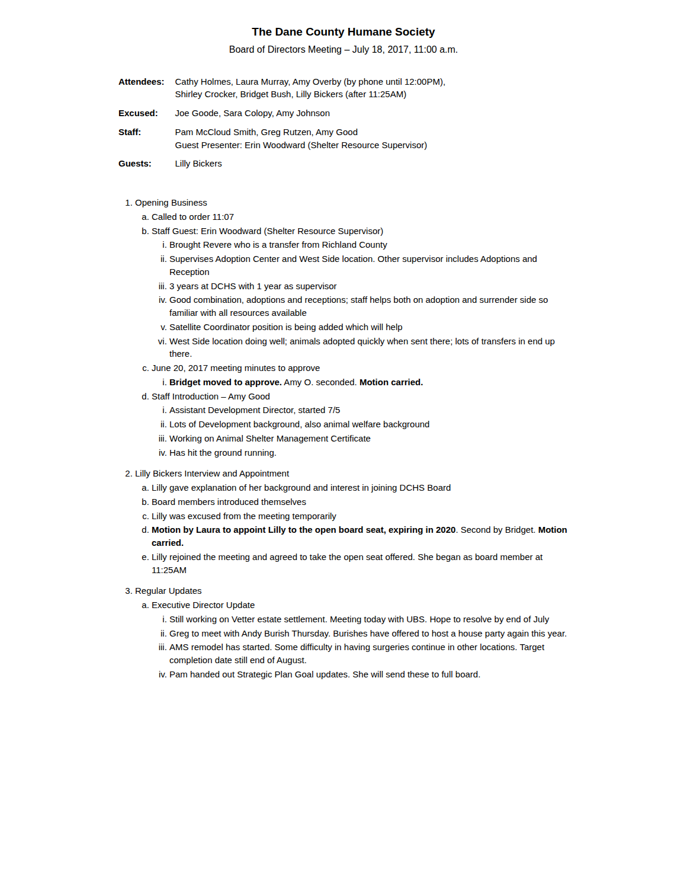The Dane County Humane Society
Board of Directors Meeting – July 18, 2017, 11:00 a.m.
| Attendees: | Cathy Holmes, Laura Murray, Amy Overby (by phone until 12:00PM), Shirley Crocker, Bridget Bush, Lilly Bickers (after 11:25AM) |
| Excused: | Joe Goode, Sara Colopy, Amy Johnson |
| Staff: | Pam McCloud Smith, Greg Rutzen, Amy Good Guest Presenter: Erin Woodward (Shelter Resource Supervisor) |
| Guests: | Lilly Bickers |
Opening Business
Called to order 11:07
Staff Guest: Erin Woodward (Shelter Resource Supervisor)
Brought Revere who is a transfer from Richland County
Supervises Adoption Center and West Side location. Other supervisor includes Adoptions and Reception
3 years at DCHS with 1 year as supervisor
Good combination, adoptions and receptions; staff helps both on adoption and surrender side so familiar with all resources available
Satellite Coordinator position is being added which will help
West Side location doing well; animals adopted quickly when sent there; lots of transfers in end up there.
June 20, 2017 meeting minutes to approve
Bridget moved to approve. Amy O. seconded. Motion carried.
Staff Introduction – Amy Good
Assistant Development Director, started 7/5
Lots of Development background, also animal welfare background
Working on Animal Shelter Management Certificate
Has hit the ground running.
Lilly Bickers Interview and Appointment
Lilly gave explanation of her background and interest in joining DCHS Board
Board members introduced themselves
Lilly was excused from the meeting temporarily
Motion by Laura to appoint Lilly to the open board seat, expiring in 2020. Second by Bridget. Motion carried.
Lilly rejoined the meeting and agreed to take the open seat offered. She began as board member at 11:25AM
Regular Updates
Executive Director Update
Still working on Vetter estate settlement. Meeting today with UBS. Hope to resolve by end of July
Greg to meet with Andy Burish Thursday. Burishes have offered to host a house party again this year.
AMS remodel has started. Some difficulty in having surgeries continue in other locations. Target completion date still end of August.
Pam handed out Strategic Plan Goal updates. She will send these to full board.